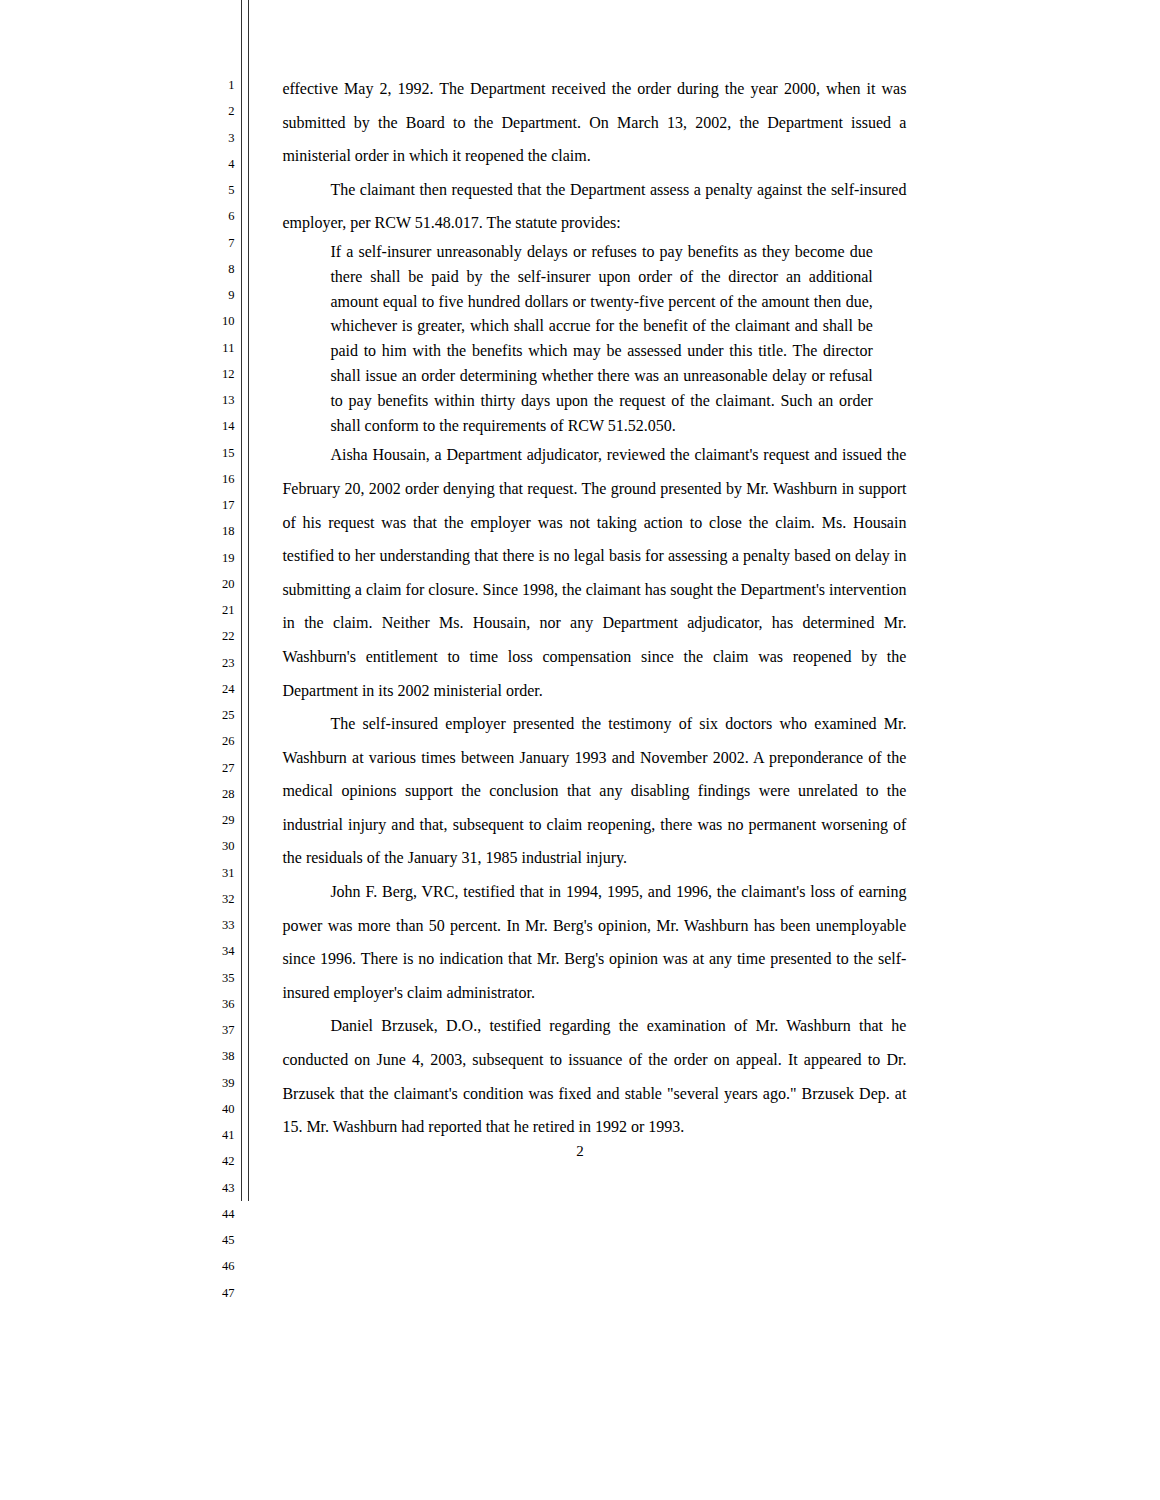1234567891011121314151617181920212223242526272829303132333435363738394041424344454647
effective May 2, 1992. The Department received the order during the year 2000, when it was submitted by the Board to the Department. On March 13, 2002, the Department issued a ministerial order in which it reopened the claim.
The claimant then requested that the Department assess a penalty against the self-insured employer, per RCW 51.48.017. The statute provides:
If a self-insurer unreasonably delays or refuses to pay benefits as they become due there shall be paid by the self-insurer upon order of the director an additional amount equal to five hundred dollars or twenty-five percent of the amount then due, whichever is greater, which shall accrue for the benefit of the claimant and shall be paid to him with the benefits which may be assessed under this title. The director shall issue an order determining whether there was an unreasonable delay or refusal to pay benefits within thirty days upon the request of the claimant. Such an order shall conform to the requirements of RCW 51.52.050.
Aisha Housain, a Department adjudicator, reviewed the claimant's request and issued the February 20, 2002 order denying that request. The ground presented by Mr. Washburn in support of his request was that the employer was not taking action to close the claim. Ms. Housain testified to her understanding that there is no legal basis for assessing a penalty based on delay in submitting a claim for closure. Since 1998, the claimant has sought the Department's intervention in the claim. Neither Ms. Housain, nor any Department adjudicator, has determined Mr. Washburn's entitlement to time loss compensation since the claim was reopened by the Department in its 2002 ministerial order.
The self-insured employer presented the testimony of six doctors who examined Mr. Washburn at various times between January 1993 and November 2002. A preponderance of the medical opinions support the conclusion that any disabling findings were unrelated to the industrial injury and that, subsequent to claim reopening, there was no permanent worsening of the residuals of the January 31, 1985 industrial injury.
John F. Berg, VRC, testified that in 1994, 1995, and 1996, the claimant's loss of earning power was more than 50 percent. In Mr. Berg's opinion, Mr. Washburn has been unemployable since 1996. There is no indication that Mr. Berg's opinion was at any time presented to the self-insured employer's claim administrator.
Daniel Brzusek, D.O., testified regarding the examination of Mr. Washburn that he conducted on June 4, 2003, subsequent to issuance of the order on appeal. It appeared to Dr. Brzusek that the claimant's condition was fixed and stable "several years ago." Brzusek Dep. at 15. Mr. Washburn had reported that he retired in 1992 or 1993.
2